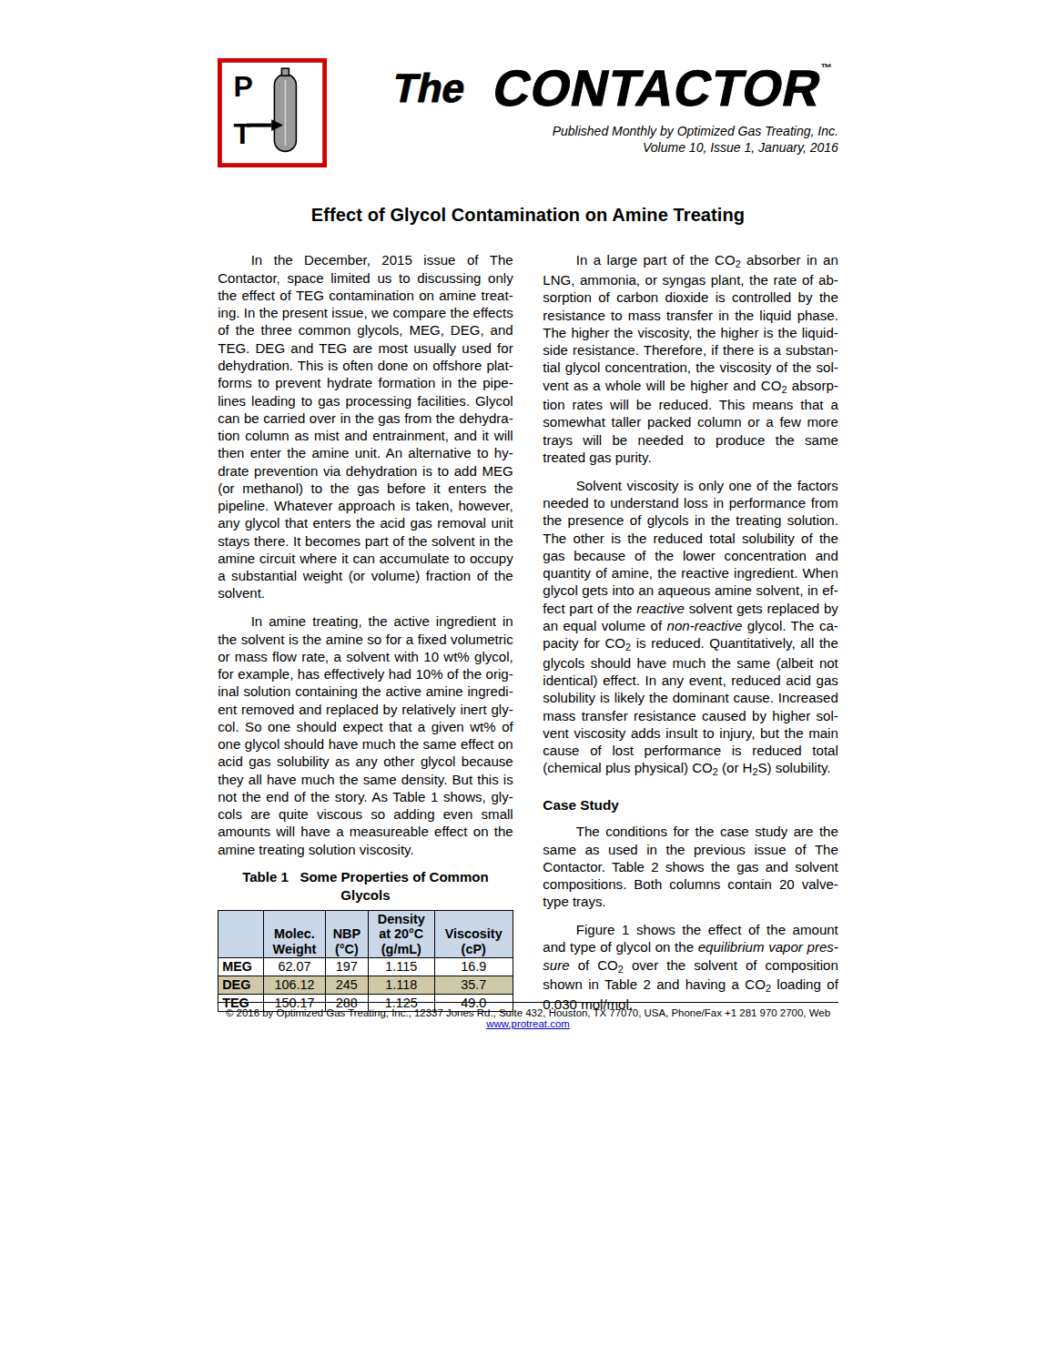P T
The CONTACTOR ™
Published Monthly by Optimized Gas Treating, Inc.
Volume 10, Issue 1, January, 2016
Effect of Glycol Contamination on Amine Treating
In the December, 2015 issue of The Contactor, space limited us to discussing only the effect of TEG contamination on amine treating. In the present issue, we compare the effects of the three common glycols, MEG, DEG, and TEG. DEG and TEG are most usually used for dehydration. This is often done on offshore platforms to prevent hydrate formation in the pipelines leading to gas processing facilities. Glycol can be carried over in the gas from the dehydration column as mist and entrainment, and it will then enter the amine unit. An alternative to hydrate prevention via dehydration is to add MEG (or methanol) to the gas before it enters the pipeline. Whatever approach is taken, however, any glycol that enters the acid gas removal unit stays there. It becomes part of the solvent in the amine circuit where it can accumulate to occupy a substantial weight (or volume) fraction of the solvent.
In amine treating, the active ingredient in the solvent is the amine so for a fixed volumetric or mass flow rate, a solvent with 10 wt% glycol, for example, has effectively had 10% of the original solution containing the active amine ingredient removed and replaced by relatively inert glycol. So one should expect that a given wt% of one glycol should have much the same effect on acid gas solubility as any other glycol because they all have much the same density. But this is not the end of the story. As Table 1 shows, glycols are quite viscous so adding even small amounts will have a measureable effect on the amine treating solution viscosity.
Table 1 Some Properties of Common Glycols
| | Molec. Weight | NBP (°C) | Density at 20°C (g/mL) | Viscosity (cP) |
| --- | --- | --- | --- | --- |
| MEG | 62.07 | 197 | 1.115 | 16.9 |
| DEG | 106.12 | 245 | 1.118 | 35.7 |
| TEG | 150.17 | 288 | 1.125 | 49.0 |
In a large part of the CO2 absorber in an LNG, ammonia, or syngas plant, the rate of absorption of carbon dioxide is controlled by the resistance to mass transfer in the liquid phase. The higher the viscosity, the higher is the liquid-side resistance. Therefore, if there is a substantial glycol concentration, the viscosity of the solvent as a whole will be higher and CO2 absorption rates will be reduced. This means that a somewhat taller packed column or a few more trays will be needed to produce the same treated gas purity.
Solvent viscosity is only one of the factors needed to understand loss in performance from the presence of glycols in the treating solution. The other is the reduced total solubility of the gas because of the lower concentration and quantity of amine, the reactive ingredient. When glycol gets into an aqueous amine solvent, in effect part of the reactive solvent gets replaced by an equal volume of non-reactive glycol. The capacity for CO2 is reduced. Quantitatively, all the glycols should have much the same (albeit not identical) effect. In any event, reduced acid gas solubility is likely the dominant cause. Increased mass transfer resistance caused by higher solvent viscosity adds insult to injury, but the main cause of lost performance is reduced total (chemical plus physical) CO2 (or H2S) solubility.
Case Study
The conditions for the case study are the same as used in the previous issue of The Contactor. Table 2 shows the gas and solvent compositions. Both columns contain 20 valve-type trays.
Figure 1 shows the effect of the amount and type of glycol on the equilibrium vapor pressure of CO2 over the solvent of composition shown in Table 2 and having a CO2 loading of 0.030 mol/mol.
© 2016 by Optimized Gas Treating, Inc., 12337 Jones Rd., Suite 432, Houston, TX 77070, USA, Phone/Fax +1 281 970 2700, Web www.protreat.com